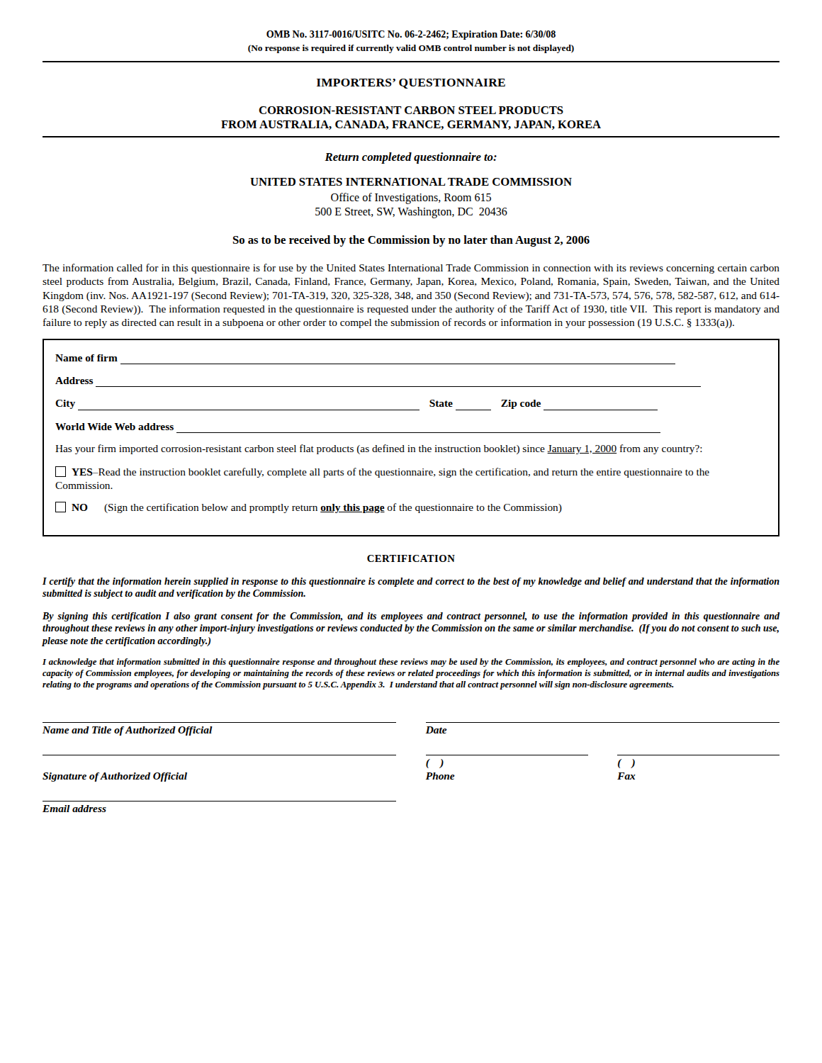OMB No. 3117-0016/USITC No. 06-2-2462; Expiration Date: 6/30/08
(No response is required if currently valid OMB control number is not displayed)
IMPORTERS’ QUESTIONNAIRE
CORROSION-RESISTANT CARBON STEEL PRODUCTS
FROM AUSTRALIA, CANADA, FRANCE, GERMANY, JAPAN, KOREA
Return completed questionnaire to:
UNITED STATES INTERNATIONAL TRADE COMMISSION
Office of Investigations, Room 615
500 E Street, SW, Washington, DC 20436
So as to be received by the Commission by no later than August 2, 2006
The information called for in this questionnaire is for use by the United States International Trade Commission in connection with its reviews concerning certain carbon steel products from Australia, Belgium, Brazil, Canada, Finland, France, Germany, Japan, Korea, Mexico, Poland, Romania, Spain, Sweden, Taiwan, and the United Kingdom (inv. Nos. AA1921-197 (Second Review); 701-TA-319, 320, 325-328, 348, and 350 (Second Review); and 731-TA-573, 574, 576, 578, 582-587, 612, and 614-618 (Second Review)). The information requested in the questionnaire is requested under the authority of the Tariff Act of 1930, title VII. This report is mandatory and failure to reply as directed can result in a subpoena or other order to compel the submission of records or information in your possession (19 U.S.C. § 1333(a)).
Name of firm
Address
City State Zip code
World Wide Web address
Has your firm imported corrosion-resistant carbon steel flat products (as defined in the instruction booklet) since January 1, 2000 from any country?:
YES–Read the instruction booklet carefully, complete all parts of the questionnaire, sign the certification, and return the entire questionnaire to the Commission.
NO (Sign the certification below and promptly return only this page of the questionnaire to the Commission)
CERTIFICATION
I certify that the information herein supplied in response to this questionnaire is complete and correct to the best of my knowledge and belief and understand that the information submitted is subject to audit and verification by the Commission.
By signing this certification I also grant consent for the Commission, and its employees and contract personnel, to use the information provided in this questionnaire and throughout these reviews in any other import-injury investigations or reviews conducted by the Commission on the same or similar merchandise. (If you do not consent to such use, please note the certification accordingly.)
I acknowledge that information submitted in this questionnaire response and throughout these reviews may be used by the Commission, its employees, and contract personnel who are acting in the capacity of Commission employees, for developing or maintaining the records of these reviews or related proceedings for which this information is submitted, or in internal audits and investigations relating to the programs and operations of the Commission pursuant to 5 U.S.C. Appendix 3. I understand that all contract personnel will sign non-disclosure agreements.
| Name and Title of Authorized Official | | Date |
| Signature of Authorized Official | | ( ) Phone | | ( ) Fax |
| Email address | | |